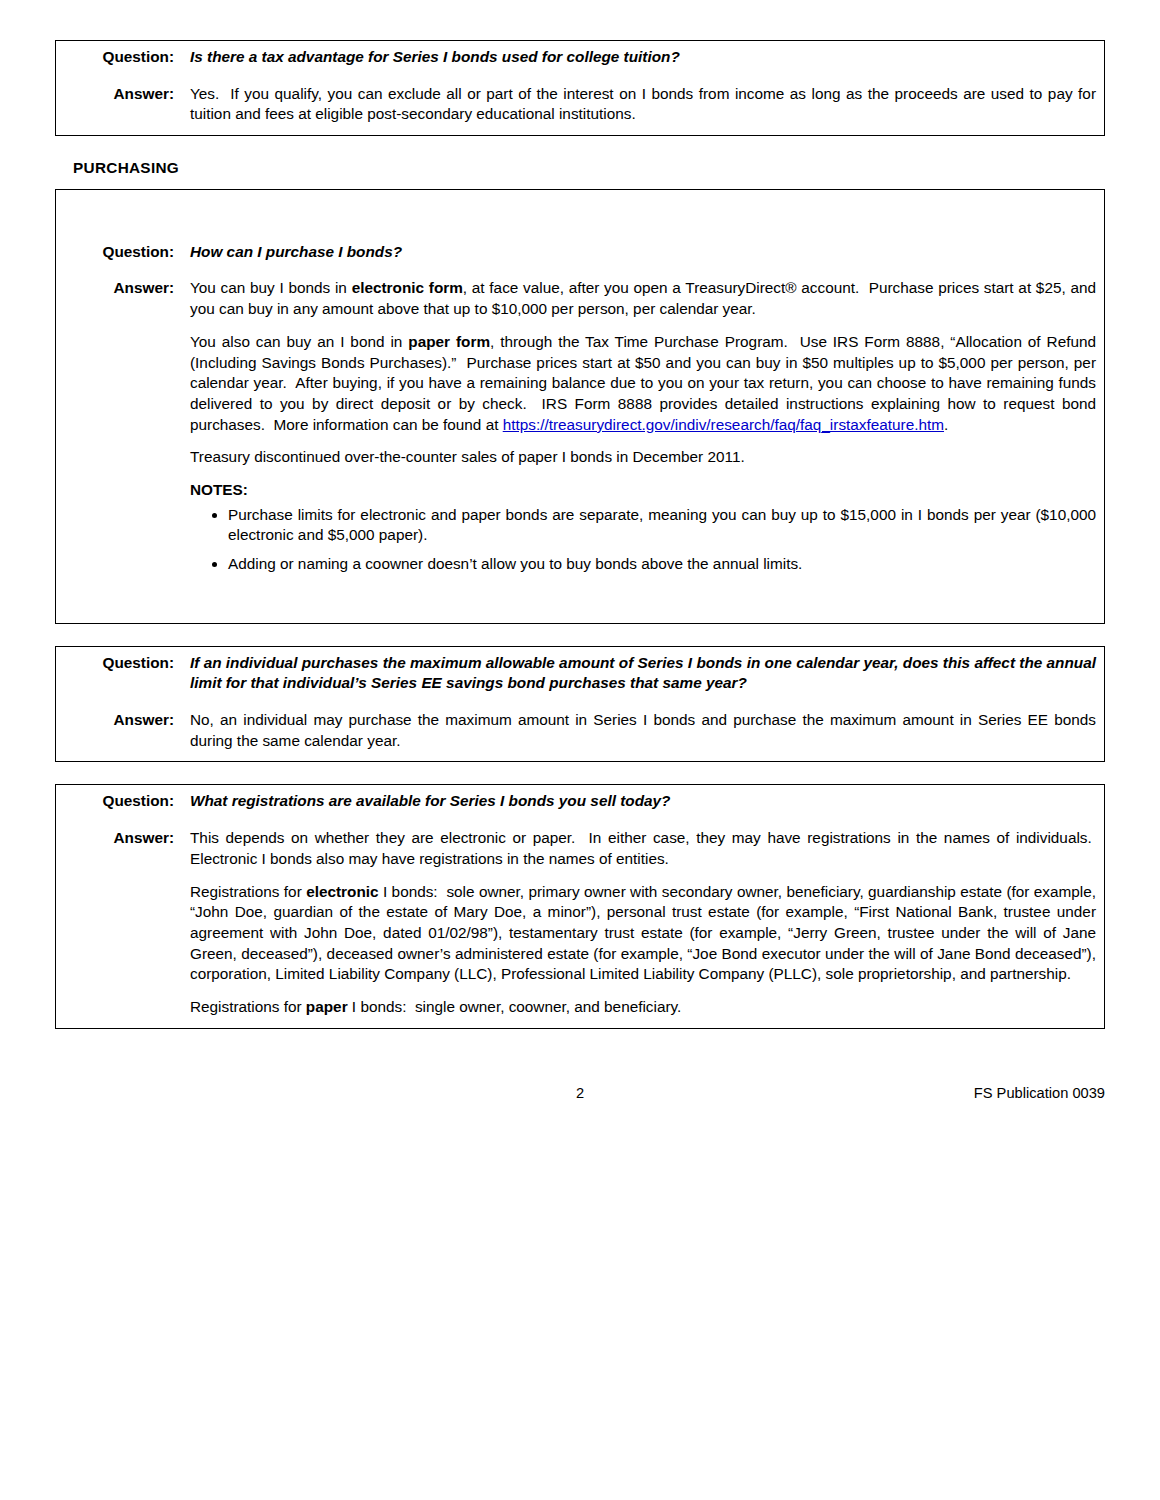| Question: | Is there a tax advantage for Series I bonds used for college tuition? |
| Answer: | Yes. If you qualify, you can exclude all or part of the interest on I bonds from income as long as the proceeds are used to pay for tuition and fees at eligible post-secondary educational institutions. |
PURCHASING
| Question: | How can I purchase I bonds? |
| Answer: | You can buy I bonds in electronic form , at face value, after you open a TreasuryDirect® account. Purchase prices start at $25, and you can buy in any amount above that up to $10,000 per person, per calendar year. You also can buy an I bond in paper form , through the Tax Time Purchase Program. Use IRS Form 8888, “Allocation of Refund (Including Savings Bonds Purchases).” Purchase prices start at $50 and you can buy in $50 multiples up to $5,000 per person, per calendar year. After buying, if you have a remaining balance due to you on your tax return, you can choose to have remaining funds delivered to you by direct deposit or by check. IRS Form 8888 provides detailed instructions explaining how to request bond purchases. More information can be found at https://treasurydirect.gov/indiv/research/faq/faq_irstaxfeature.htm . Treasury discontinued over-the-counter sales of paper I bonds in December 2011. NOTES: Purchase limits for electronic and paper bonds are separate, meaning you can buy up to $15,000 in I bonds per year ($10,000 electronic and $5,000 paper). Adding or naming a coowner doesn’t allow you to buy bonds above the annual limits. |
| Question: | If an individual purchases the maximum allowable amount of Series I bonds in one calendar year, does this affect the annual limit for that individual’s Series EE savings bond purchases that same year? |
| Answer: | No, an individual may purchase the maximum amount in Series I bonds and purchase the maximum amount in Series EE bonds during the same calendar year. |
| Question: | What registrations are available for Series I bonds you sell today? |
| Answer: | This depends on whether they are electronic or paper. In either case, they may have registrations in the names of individuals. Electronic I bonds also may have registrations in the names of entities. Registrations for electronic I bonds: sole owner, primary owner with secondary owner, beneficiary, guardianship estate (for example, “John Doe, guardian of the estate of Mary Doe, a minor”), personal trust estate (for example, “First National Bank, trustee under agreement with John Doe, dated 01/02/98”), testamentary trust estate (for example, “Jerry Green, trustee under the will of Jane Green, deceased”), deceased owner’s administered estate (for example, “Joe Bond executor under the will of Jane Bond deceased”), corporation, Limited Liability Company (LLC), Professional Limited Liability Company (PLLC), sole proprietorship, and partnership. Registrations for paper I bonds: single owner, coowner, and beneficiary. |
2
FS Publication 0039